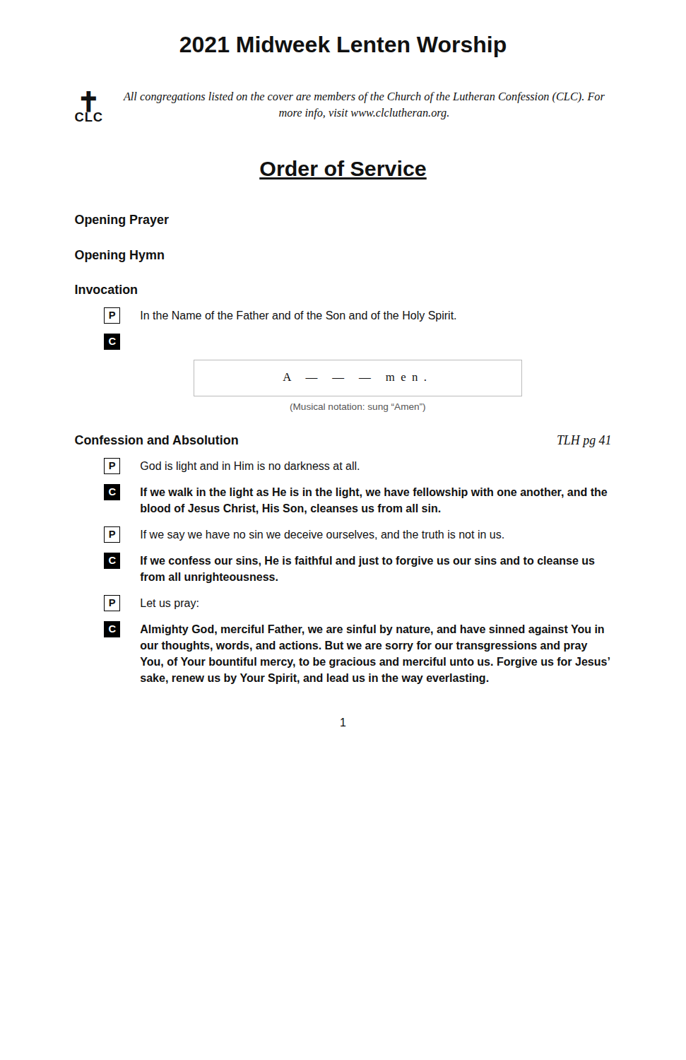2021 Midweek Lenten Worship
✝ CLC
All congregations listed on the cover are members of the Church of the Lutheran Confession (CLC). For more info, visit www.clclutheran.org.
Order of Service
Opening Prayer
Opening Hymn
Invocation
P
In the Name of the Father and of the Son and of the Holy Spirit.
C
A — — — men.
(Musical notation: sung “Amen”)
Confession and Absolution TLH pg 41
P
God is light and in Him is no darkness at all.
C
If we walk in the light as He is in the light, we have fellowship with one another, and the blood of Jesus Christ, His Son, cleanses us from all sin.
P
If we say we have no sin we deceive ourselves, and the truth is not in us.
C
If we confess our sins, He is faithful and just to forgive us our sins and to cleanse us from all unrighteousness.
P
Let us pray:
C
Almighty God, merciful Father, we are sinful by nature, and have sinned against You in our thoughts, words, and actions. But we are sorry for our transgressions and pray You, of Your bountiful mercy, to be gracious and merciful unto us. Forgive us for Jesus’ sake, renew us by Your Spirit, and lead us in the way everlasting.
1